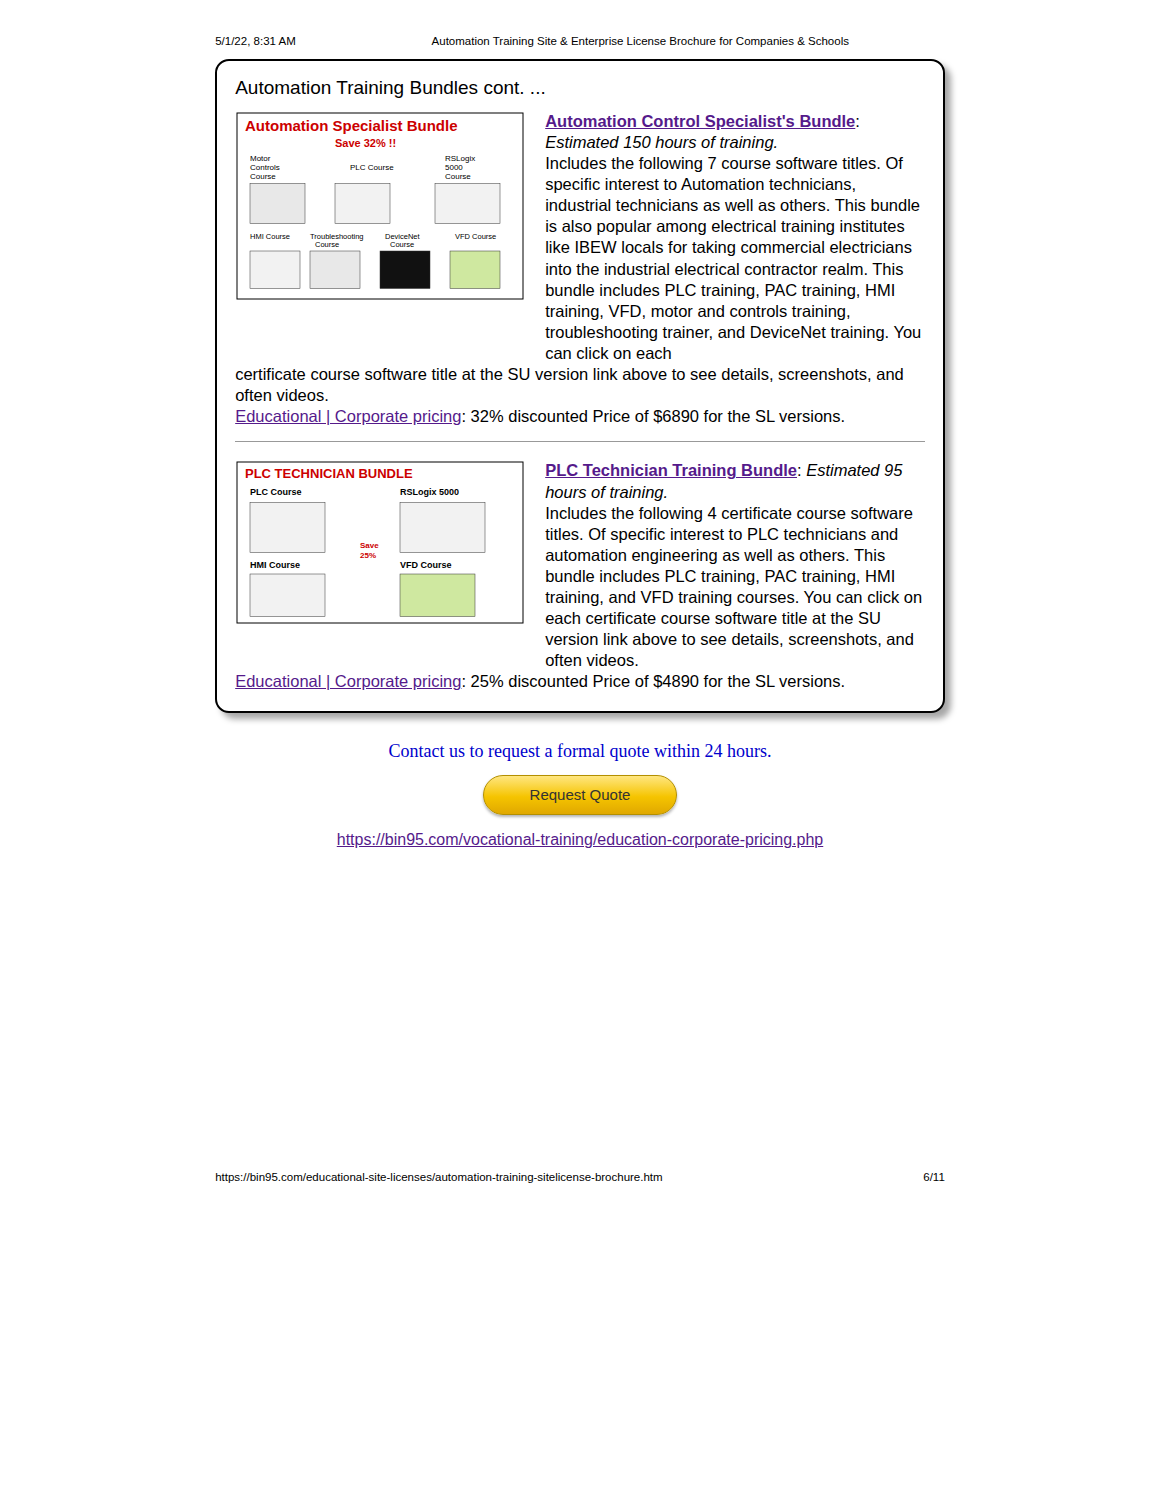5/1/22, 8:31 AM
Automation Training Site & Enterprise License Brochure for Companies & Schools
Automation Training Bundles cont. ...
Automation Control Specialist's Bundle: Estimated 150 hours of training.
Includes the following 7 course software titles. Of specific interest to Automation technicians, industrial technicians as well as others. This bundle is also popular among electrical training institutes like IBEW locals for taking commercial electricians into the industrial electrical contractor realm. This bundle includes PLC training, PAC training, HMI training, VFD, motor and controls training, troubleshooting trainer, and DeviceNet training. You can click on each
certificate course software title at the SU version link above to see details, screenshots, and often videos.
Educational | Corporate pricing: 32% discounted Price of $6890 for the SL versions.
PLC Technician Training Bundle: Estimated 95 hours of training.
Includes the following 4 certificate course software titles. Of specific interest to PLC technicians and automation engineering as well as others. This bundle includes PLC training, PAC training, HMI training, and VFD training courses. You can click on each certificate course software title at the SU version link above to see details, screenshots, and often videos.
Educational | Corporate pricing: 25% discounted Price of $4890 for the SL versions.
Contact us to request a formal quote within 24 hours.
Request Quote
https://bin95.com/vocational-training/education-corporate-pricing.php
https://bin95.com/educational-site-licenses/automation-training-sitelicense-brochure.htm
6/11